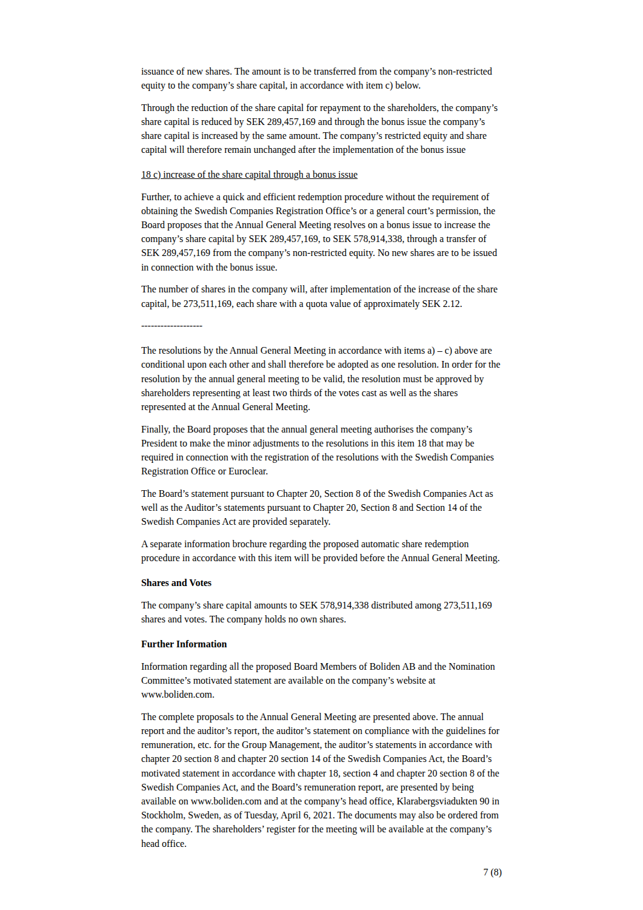issuance of new shares. The amount is to be transferred from the company’s non-restricted equity to the company’s share capital, in accordance with item c) below.
Through the reduction of the share capital for repayment to the shareholders, the company’s share capital is reduced by SEK 289,457,169 and through the bonus issue the company’s share capital is increased by the same amount. The company’s restricted equity and share capital will therefore remain unchanged after the implementation of the bonus issue
18 c) increase of the share capital through a bonus issue
Further, to achieve a quick and efficient redemption procedure without the requirement of obtaining the Swedish Companies Registration Office’s or a general court’s permission, the Board proposes that the Annual General Meeting resolves on a bonus issue to increase the company’s share capital by SEK 289,457,169, to SEK 578,914,338, through a transfer of SEK 289,457,169 from the company’s non-restricted equity. No new shares are to be issued in connection with the bonus issue.
The number of shares in the company will, after implementation of the increase of the share capital, be 273,511,169, each share with a quota value of approximately SEK 2.12.
-------------------
The resolutions by the Annual General Meeting in accordance with items a) – c) above are conditional upon each other and shall therefore be adopted as one resolution. In order for the resolution by the annual general meeting to be valid, the resolution must be approved by shareholders representing at least two thirds of the votes cast as well as the shares represented at the Annual General Meeting.
Finally, the Board proposes that the annual general meeting authorises the company’s President to make the minor adjustments to the resolutions in this item 18 that may be required in connection with the registration of the resolutions with the Swedish Companies Registration Office or Euroclear.
The Board’s statement pursuant to Chapter 20, Section 8 of the Swedish Companies Act as well as the Auditor’s statements pursuant to Chapter 20, Section 8 and Section 14 of the Swedish Companies Act are provided separately.
A separate information brochure regarding the proposed automatic share redemption procedure in accordance with this item will be provided before the Annual General Meeting.
Shares and Votes
The company’s share capital amounts to SEK 578,914,338 distributed among 273,511,169 shares and votes. The company holds no own shares.
Further Information
Information regarding all the proposed Board Members of Boliden AB and the Nomination Committee’s motivated statement are available on the company’s website at www.boliden.com.
The complete proposals to the Annual General Meeting are presented above. The annual report and the auditor’s report, the auditor’s statement on compliance with the guidelines for remuneration, etc. for the Group Management, the auditor’s statements in accordance with chapter 20 section 8 and chapter 20 section 14 of the Swedish Companies Act, the Board’s motivated statement in accordance with chapter 18, section 4 and chapter 20 section 8 of the Swedish Companies Act, and the Board’s remuneration report, are presented by being available on www.boliden.com and at the company’s head office, Klarabergsviadukten 90 in Stockholm, Sweden, as of Tuesday, April 6, 2021. The documents may also be ordered from the company. The shareholders’ register for the meeting will be available at the company’s head office.
7 (8)